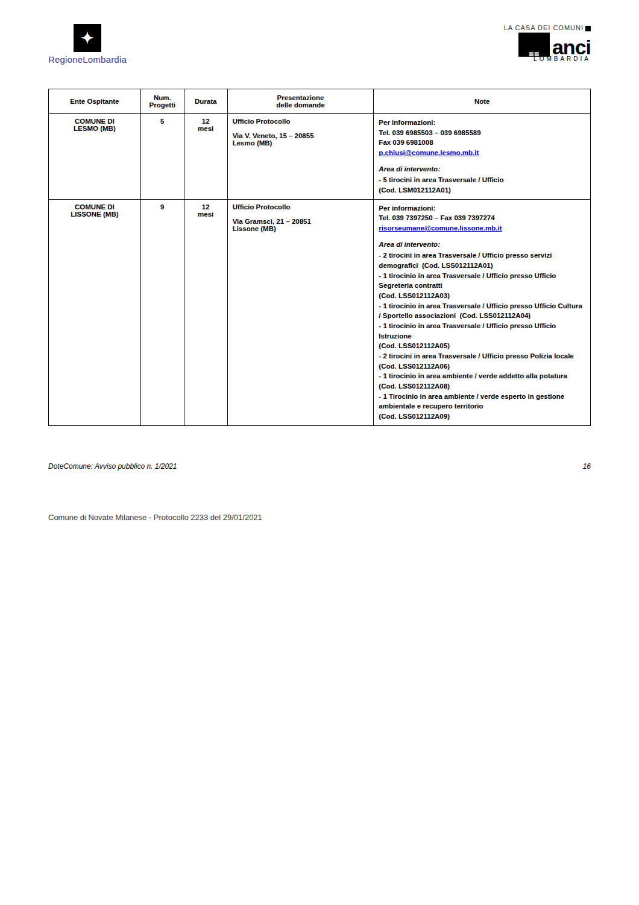✦
RegioneLombardia
LA CASA DEI COMUNI
▦▦
anci
LOMBARDIA
| Ente Ospitante | Num. Progetti | Durata | Presentazione delle domande | Note |
| --- | --- | --- | --- | --- |
| COMUNE DI LESMO (MB) | 5 | 12 mesi | Ufficio Protocollo Via V. Veneto, 15 – 20855 Lesmo (MB) | Per informazioni: Tel. 039 6985503 – 039 6985589 Fax 039 6981008 p.chiusi@comune.lesmo.mb.it Area di intervento: - 5 tirocini in area Trasversale / Ufficio (Cod. LSM012112A01) |
| COMUNE DI LISSONE (MB) | 9 | 12 mesi | Ufficio Protocollo Via Gramsci, 21 – 20851 Lissone (MB) | Per informazioni: Tel. 039 7397250 – Fax 039 7397274 risorseumane@comune.lissone.mb.it Area di intervento: - 2 tirocini in area Trasversale / Ufficio presso servizi demografici (Cod. LSS012112A01) - 1 tirocinio in area Trasversale / Ufficio presso Ufficio Segreteria contratti (Cod. LSS012112A03) - 1 tirocinio in area Trasversale / Ufficio presso Ufficio Cultura / Sportello associazioni (Cod. LSS012112A04) - 1 tirocinio in area Trasversale / Ufficio presso Ufficio Istruzione (Cod. LSS012112A05) - 2 tirocini in area Trasversale / Ufficio presso Polizia locale (Cod. LSS012112A06) - 1 tirocinio in area ambiente / verde addetto alla potatura (Cod. LSS012112A08) - 1 Tirocinio in area ambiente / verde esperto in gestione ambientale e recupero territorio (Cod. LSS012112A09) |
DoteComune: Avviso pubblico n. 1/2021
16
Comune di Novate Milanese - Protocollo 2233 del 29/01/2021